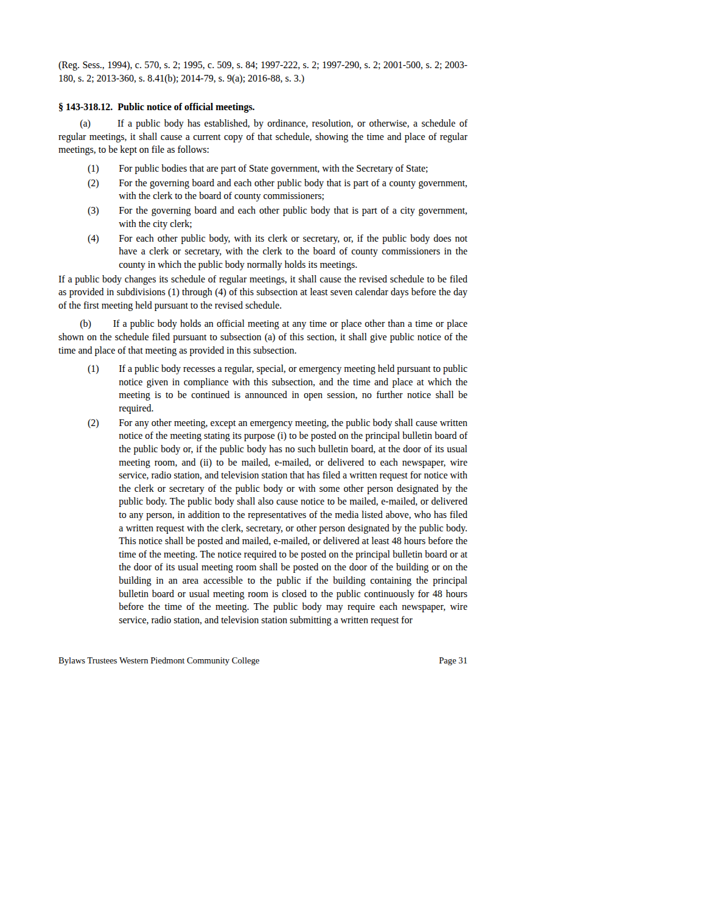(Reg. Sess., 1994), c. 570, s. 2; 1995, c. 509, s. 84; 1997-222, s. 2; 1997-290, s. 2; 2001-500, s. 2; 2003-180, s. 2; 2013-360, s. 8.41(b); 2014-79, s. 9(a); 2016-88, s. 3.)
§ 143-318.12. Public notice of official meetings.
(a) If a public body has established, by ordinance, resolution, or otherwise, a schedule of regular meetings, it shall cause a current copy of that schedule, showing the time and place of regular meetings, to be kept on file as follows:
(1) For public bodies that are part of State government, with the Secretary of State;
(2) For the governing board and each other public body that is part of a county government, with the clerk to the board of county commissioners;
(3) For the governing board and each other public body that is part of a city government, with the city clerk;
(4) For each other public body, with its clerk or secretary, or, if the public body does not have a clerk or secretary, with the clerk to the board of county commissioners in the county in which the public body normally holds its meetings.
If a public body changes its schedule of regular meetings, it shall cause the revised schedule to be filed as provided in subdivisions (1) through (4) of this subsection at least seven calendar days before the day of the first meeting held pursuant to the revised schedule.
(b) If a public body holds an official meeting at any time or place other than a time or place shown on the schedule filed pursuant to subsection (a) of this section, it shall give public notice of the time and place of that meeting as provided in this subsection.
(1) If a public body recesses a regular, special, or emergency meeting held pursuant to public notice given in compliance with this subsection, and the time and place at which the meeting is to be continued is announced in open session, no further notice shall be required.
(2) For any other meeting, except an emergency meeting, the public body shall cause written notice of the meeting stating its purpose (i) to be posted on the principal bulletin board of the public body or, if the public body has no such bulletin board, at the door of its usual meeting room, and (ii) to be mailed, e-mailed, or delivered to each newspaper, wire service, radio station, and television station that has filed a written request for notice with the clerk or secretary of the public body or with some other person designated by the public body. The public body shall also cause notice to be mailed, e-mailed, or delivered to any person, in addition to the representatives of the media listed above, who has filed a written request with the clerk, secretary, or other person designated by the public body. This notice shall be posted and mailed, e-mailed, or delivered at least 48 hours before the time of the meeting. The notice required to be posted on the principal bulletin board or at the door of its usual meeting room shall be posted on the door of the building or on the building in an area accessible to the public if the building containing the principal bulletin board or usual meeting room is closed to the public continuously for 48 hours before the time of the meeting. The public body may require each newspaper, wire service, radio station, and television station submitting a written request for
Bylaws Trustees Western Piedmont Community College Page 31